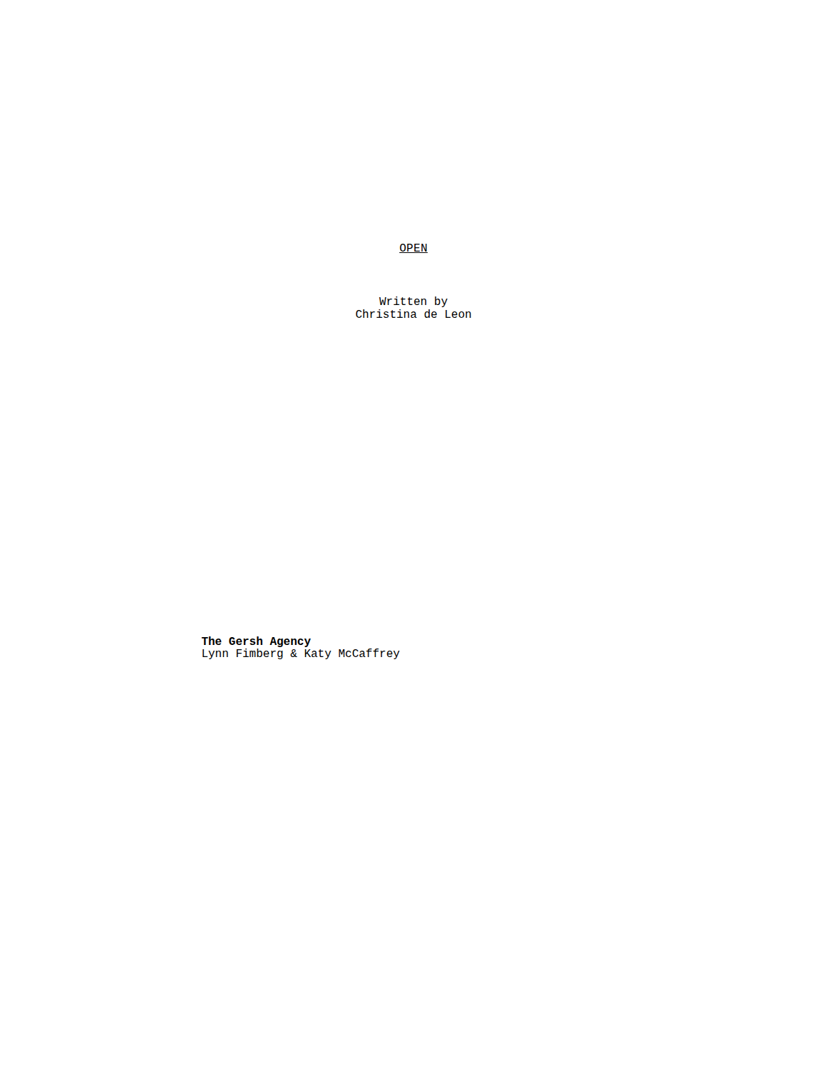OPEN
Written by
Christina de Leon
The Gersh Agency
Lynn Fimberg & Katy McCaffrey